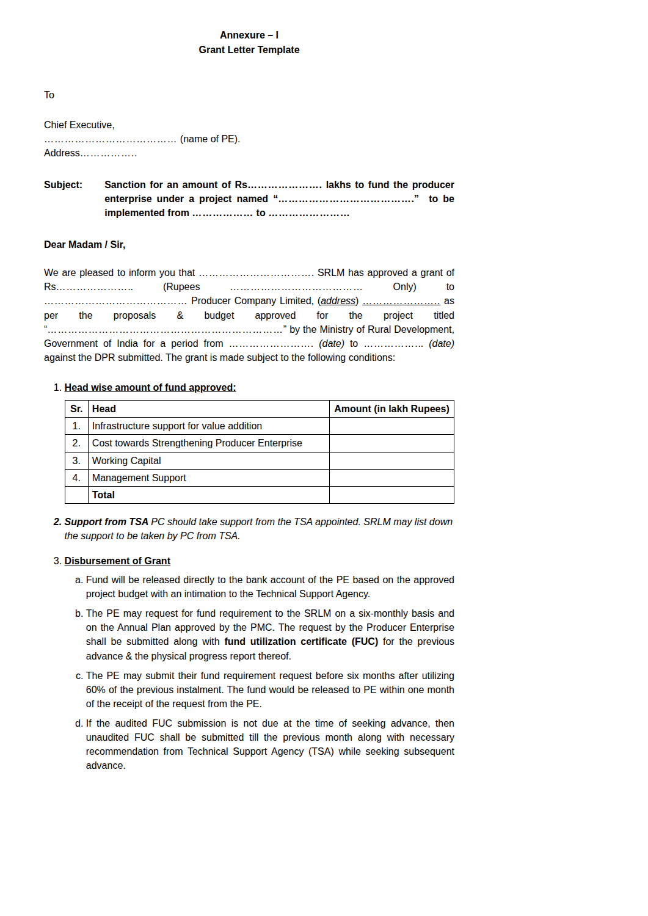Annexure – I
Grant Letter Template
To
Chief Executive,
………………………………… (name of PE).
Address……………..
Subject:
Sanction for an amount of Rs…………………. lakhs to fund the producer enterprise under a project named “………………………………….” to be implemented from ……………… to ……………………
Dear Madam / Sir,
We are pleased to inform you that ……………………………. SRLM has approved a grant of Rs………………….. (Rupees ………………………………… Only) to …………………………………… Producer Company Limited, (address) ………………….. as per the proposals & budget approved for the project titled “……………………………………………………………” by the Ministry of Rural Development, Government of India for a period from ……………………. (date) to ……………... (date) against the DPR submitted. The grant is made subject to the following conditions:
Head wise amount of fund approved:
| Sr. | Head | Amount (in lakh Rupees) |
| --- | --- | --- |
| 1. | Infrastructure support for value addition | |
| 2. | Cost towards Strengthening Producer Enterprise | |
| 3. | Working Capital | |
| 4. | Management Support | |
| | Total | |
Support from TSA PC should take support from the TSA appointed. SRLM may list down the support to be taken by PC from TSA.
Disbursement of Grant
Fund will be released directly to the bank account of the PE based on the approved project budget with an intimation to the Technical Support Agency.
The PE may request for fund requirement to the SRLM on a six-monthly basis and on the Annual Plan approved by the PMC. The request by the Producer Enterprise shall be submitted along with fund utilization certificate (FUC) for the previous advance & the physical progress report thereof.
The PE may submit their fund requirement request before six months after utilizing 60% of the previous instalment. The fund would be released to PE within one month of the receipt of the request from the PE.
If the audited FUC submission is not due at the time of seeking advance, then unaudited FUC shall be submitted till the previous month along with necessary recommendation from Technical Support Agency (TSA) while seeking subsequent advance.